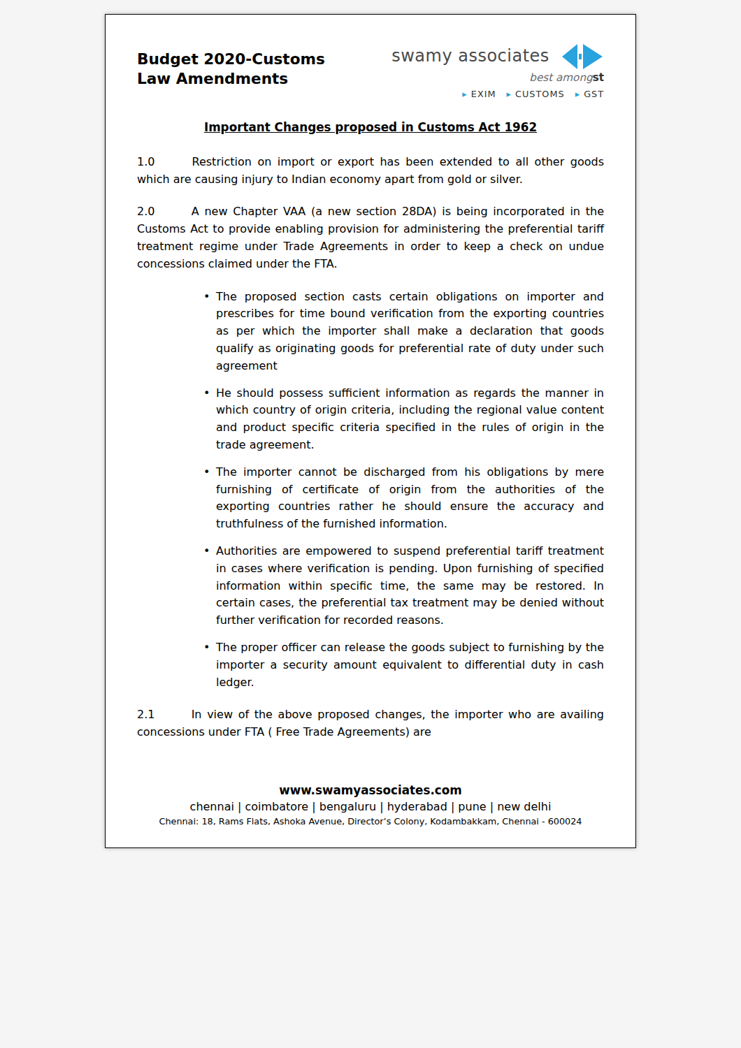Budget 2020-Customs Law Amendments
swamy associates
best amongst
▸ EXIM ▸ CUSTOMS ▸ GST
Important Changes proposed in Customs Act 1962
1.0 Restriction on import or export has been extended to all other goods which are causing injury to Indian economy apart from gold or silver.
2.0 A new Chapter VAA (a new section 28DA) is being incorporated in the Customs Act to provide enabling provision for administering the preferential tariff treatment regime under Trade Agreements in order to keep a check on undue concessions claimed under the FTA.
The proposed section casts certain obligations on importer and prescribes for time bound verification from the exporting countries as per which the importer shall make a declaration that goods qualify as originating goods for preferential rate of duty under such agreement
He should possess sufficient information as regards the manner in which country of origin criteria, including the regional value content and product specific criteria specified in the rules of origin in the trade agreement.
The importer cannot be discharged from his obligations by mere furnishing of certificate of origin from the authorities of the exporting countries rather he should ensure the accuracy and truthfulness of the furnished information.
Authorities are empowered to suspend preferential tariff treatment in cases where verification is pending. Upon furnishing of specified information within specific time, the same may be restored. In certain cases, the preferential tax treatment may be denied without further verification for recorded reasons.
The proper officer can release the goods subject to furnishing by the importer a security amount equivalent to differential duty in cash ledger.
2.1 In view of the above proposed changes, the importer who are availing concessions under FTA ( Free Trade Agreements) are
www.swamyassociates.com
chennai | coimbatore | bengaluru | hyderabad | pune | new delhi
Chennai: 18, Rams Flats, Ashoka Avenue, Director’s Colony, Kodambakkam, Chennai - 600024